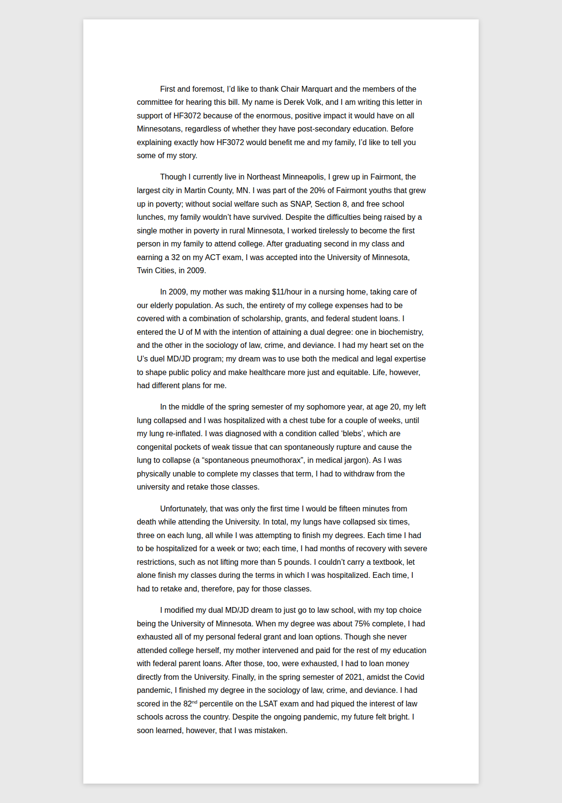First and foremost, I’d like to thank Chair Marquart and the members of the committee for hearing this bill. My name is Derek Volk, and I am writing this letter in support of HF3072 because of the enormous, positive impact it would have on all Minnesotans, regardless of whether they have post-secondary education. Before explaining exactly how HF3072 would benefit me and my family, I’d like to tell you some of my story.
Though I currently live in Northeast Minneapolis, I grew up in Fairmont, the largest city in Martin County, MN. I was part of the 20% of Fairmont youths that grew up in poverty; without social welfare such as SNAP, Section 8, and free school lunches, my family wouldn’t have survived. Despite the difficulties being raised by a single mother in poverty in rural Minnesota, I worked tirelessly to become the first person in my family to attend college. After graduating second in my class and earning a 32 on my ACT exam, I was accepted into the University of Minnesota, Twin Cities, in 2009.
In 2009, my mother was making $11/hour in a nursing home, taking care of our elderly population. As such, the entirety of my college expenses had to be covered with a combination of scholarship, grants, and federal student loans. I entered the U of M with the intention of attaining a dual degree: one in biochemistry, and the other in the sociology of law, crime, and deviance. I had my heart set on the U’s duel MD/JD program; my dream was to use both the medical and legal expertise to shape public policy and make healthcare more just and equitable. Life, however, had different plans for me.
In the middle of the spring semester of my sophomore year, at age 20, my left lung collapsed and I was hospitalized with a chest tube for a couple of weeks, until my lung re-inflated. I was diagnosed with a condition called ‘blebs’, which are congenital pockets of weak tissue that can spontaneously rupture and cause the lung to collapse (a “spontaneous pneumothorax”, in medical jargon). As I was physically unable to complete my classes that term, I had to withdraw from the university and retake those classes.
Unfortunately, that was only the first time I would be fifteen minutes from death while attending the University. In total, my lungs have collapsed six times, three on each lung, all while I was attempting to finish my degrees. Each time I had to be hospitalized for a week or two; each time, I had months of recovery with severe restrictions, such as not lifting more than 5 pounds. I couldn’t carry a textbook, let alone finish my classes during the terms in which I was hospitalized. Each time, I had to retake and, therefore, pay for those classes.
I modified my dual MD/JD dream to just go to law school, with my top choice being the University of Minnesota. When my degree was about 75% complete, I had exhausted all of my personal federal grant and loan options. Though she never attended college herself, my mother intervened and paid for the rest of my education with federal parent loans. After those, too, were exhausted, I had to loan money directly from the University. Finally, in the spring semester of 2021, amidst the Covid pandemic, I finished my degree in the sociology of law, crime, and deviance. I had scored in the 82nd percentile on the LSAT exam and had piqued the interest of law schools across the country. Despite the ongoing pandemic, my future felt bright. I soon learned, however, that I was mistaken.